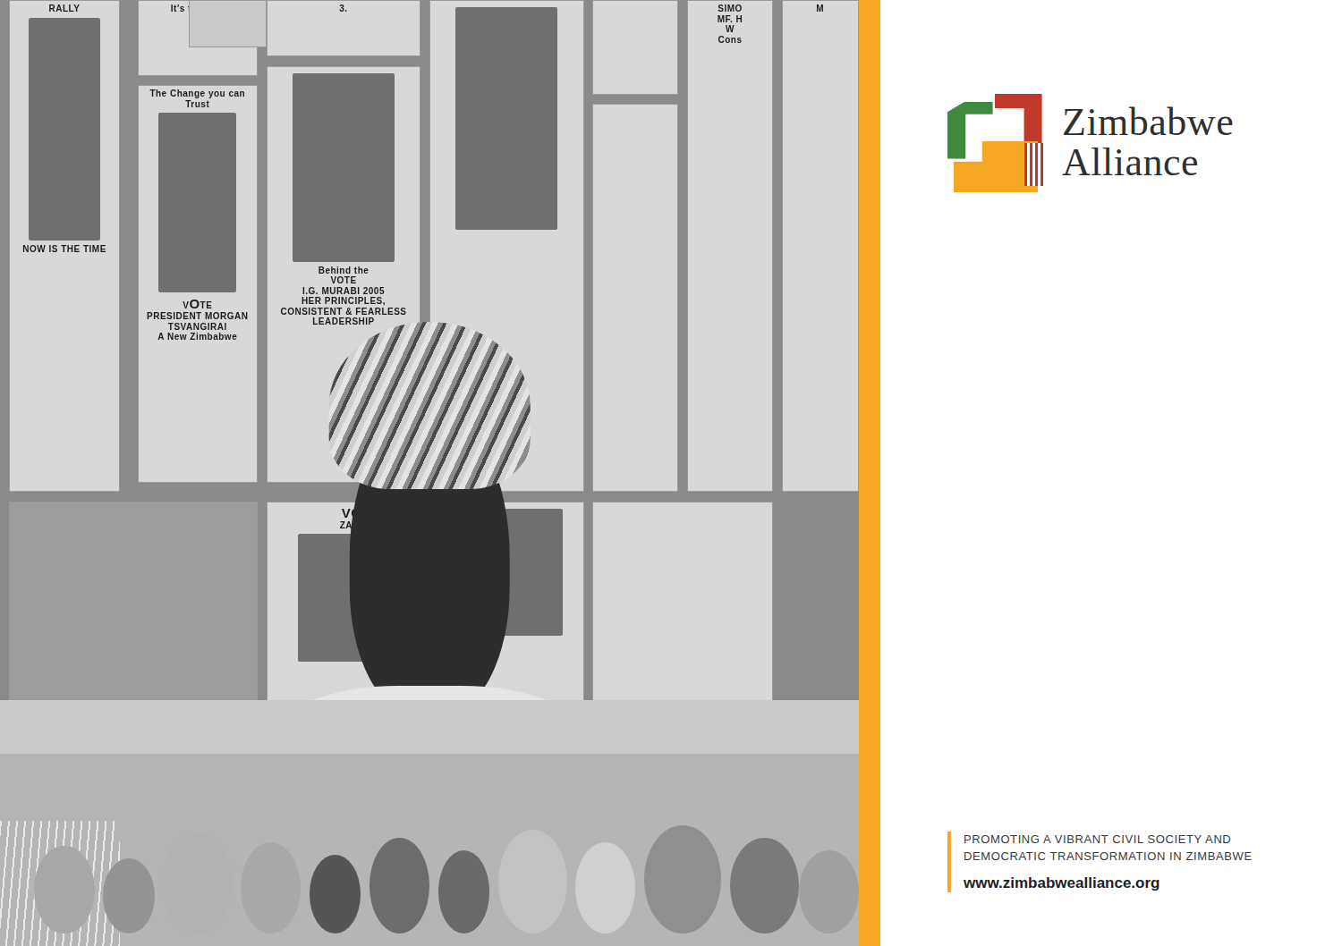RALLY
NOW IS THE TIME
It's time for
The Change you can Trust
VOTE
PRESIDENT MORGAN TSVANGIRAI
A New Zimbabwe
3.
3.
Behind the
VOTE
I.G. MURABI 2005
HER PRINCIPLES, CONSISTENT & FEARLESS LEADERSHIP
SIMO
MF. H
W
Cons
M
VOTE
ZANU PF
Zimbabwe
Alliance
Promoting a vibrant civil society and
democratic transformation in Zimbabwe
www.zimbabwealliance.org